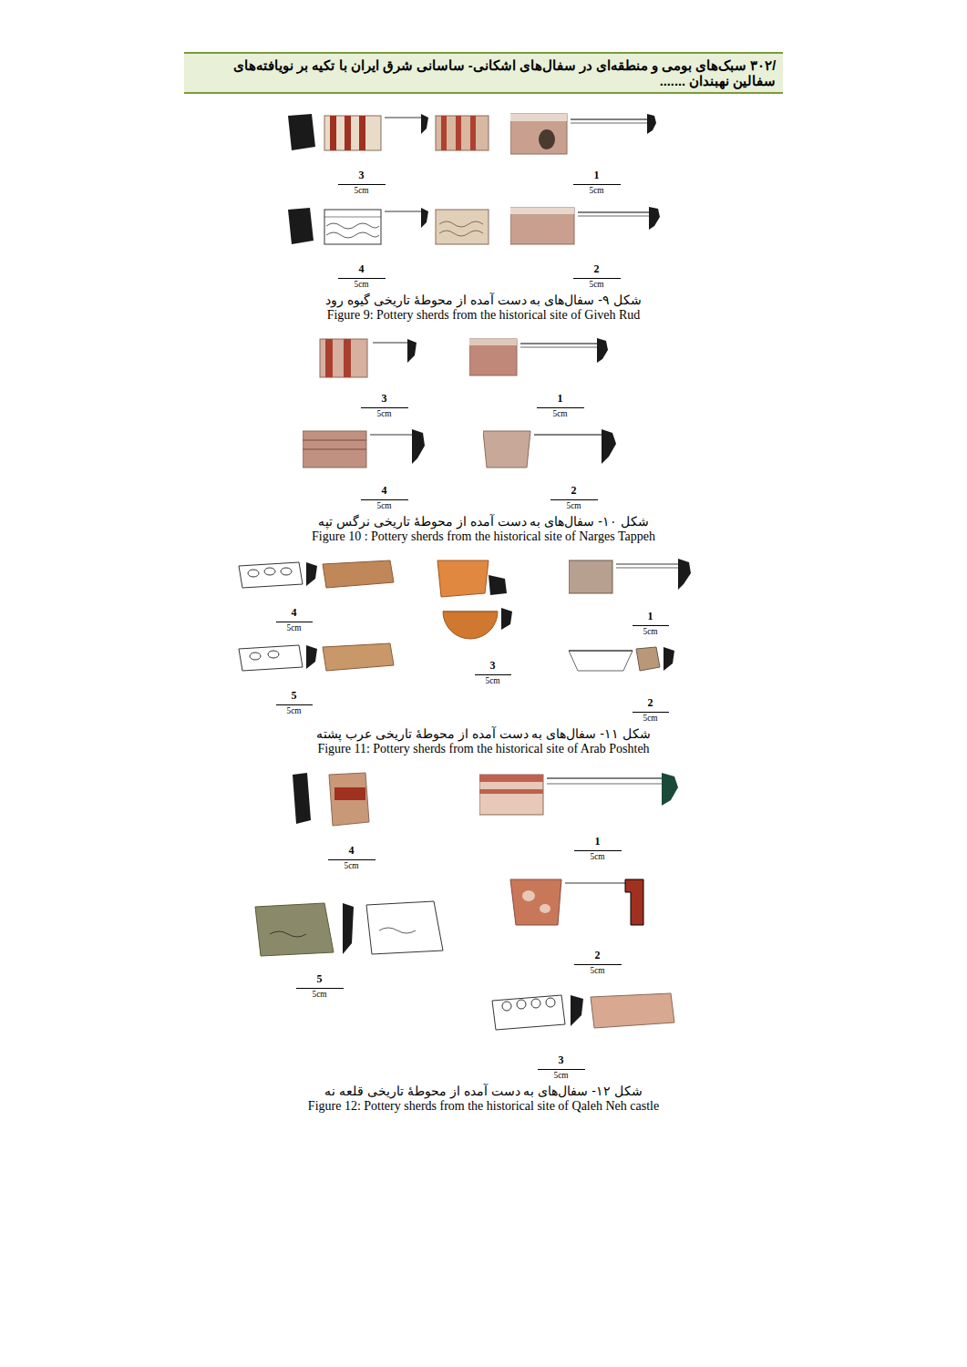/۳۰۲ سبک‌های بومی و منطقه‌ای در سفال‌های اشکانی- ساسانی شرق ایران با تکیه بر نویافته‌های سفالین نهبندان .......
1
5cm
2
5cm
3
5cm
4
5cm
شکل ۹- سفال‌های به دست آمده از محوطۀ تاریخی گیوه رود
Figure 9: Pottery sherds from the historical site of Giveh Rud
1
5cm
3
5cm
2
5cm
4
5cm
شکل ۱۰- سفال‌های به دست آمده از محوطۀ تاریخی نرگس تپه
Figure 10 : Pottery sherds from the historical site of Narges Tappeh
1
5cm
2
5cm
3
5cm
4
5cm
5
5cm
شکل ۱۱- سفال‌های به دست آمده از محوطۀ تاریخی عرب پشته
Figure 11: Pottery sherds from the historical site of Arab Poshteh
1
5cm
2
5cm
3
5cm
4
5cm
5
5cm
شکل ۱۲- سفال‌های به دست آمده از محوطۀ تاریخی قلعه نه
Figure 12: Pottery sherds from the historical site of Qaleh Neh castle